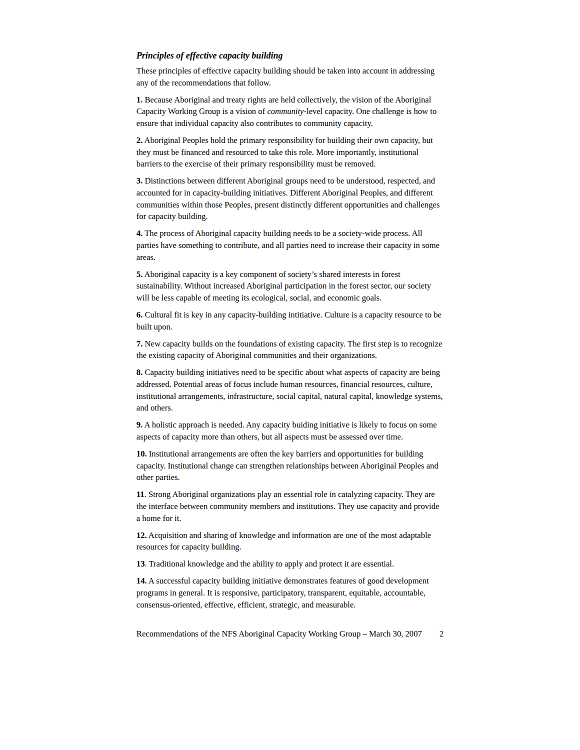Principles of effective capacity building
These principles of effective capacity building should be taken into account in addressing any of the recommendations that follow.
1. Because Aboriginal and treaty rights are held collectively, the vision of the Aboriginal Capacity Working Group is a vision of community-level capacity. One challenge is how to ensure that individual capacity also contributes to community capacity.
2. Aboriginal Peoples hold the primary responsibility for building their own capacity, but they must be financed and resourced to take this role. More importantly, institutional barriers to the exercise of their primary responsibility must be removed.
3. Distinctions between different Aboriginal groups need to be understood, respected, and accounted for in capacity-building initiatives. Different Aboriginal Peoples, and different communities within those Peoples, present distinctly different opportunities and challenges for capacity building.
4. The process of Aboriginal capacity building needs to be a society-wide process. All parties have something to contribute, and all parties need to increase their capacity in some areas.
5. Aboriginal capacity is a key component of society’s shared interests in forest sustainability. Without increased Aboriginal participation in the forest sector, our society will be less capable of meeting its ecological, social, and economic goals.
6. Cultural fit is key in any capacity-building intitiative. Culture is a capacity resource to be built upon.
7. New capacity builds on the foundations of existing capacity. The first step is to recognize the existing capacity of Aboriginal communities and their organizations.
8. Capacity building initiatives need to be specific about what aspects of capacity are being addressed. Potential areas of focus include human resources, financial resources, culture, institutional arrangements, infrastructure, social capital, natural capital, knowledge systems, and others.
9. A holistic approach is needed. Any capacity buiding initiative is likely to focus on some aspects of capacity more than others, but all aspects must be assessed over time.
10. Institutional arrangements are often the key barriers and opportunities for building capacity. Institutional change can strengthen relationships between Aboriginal Peoples and other parties.
11. Strong Aboriginal organizations play an essential role in catalyzing capacity. They are the interface between community members and institutions. They use capacity and provide a home for it.
12. Acquisition and sharing of knowledge and information are one of the most adaptable resources for capacity building.
13. Traditional knowledge and the ability to apply and protect it are essential.
14. A successful capacity building initiative demonstrates features of good development programs in general. It is responsive, participatory, transparent, equitable, accountable, consensus-oriented, effective, efficient, strategic, and measurable.
Recommendations of the NFS Aboriginal Capacity Working Group – March 30, 2007 2